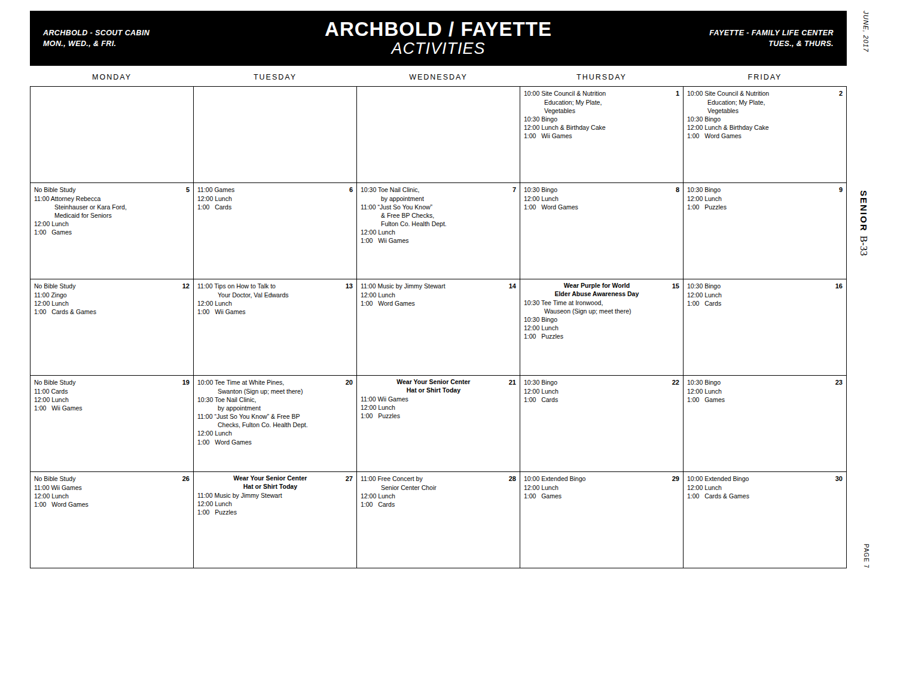JUNE, 2017
SENIOR B-33
PAGE 7
ARCHBOLD - SCOUT CABIN
MON., WED., & FRI.
ARCHBOLD / FAYETTE
ACTIVITIES
FAYETTE - FAMILY LIFE CENTER
TUES., & THURS.
| MONDAY | TUESDAY | WEDNESDAY | THURSDAY | FRIDAY |
| --- | --- | --- | --- | --- |
| | | | 1 10:00 Site Council & Nutrition Education; My Plate, Vegetables 10:30 Bingo 12:00 Lunch & Birthday Cake 1:00 Wii Games | 2 10:00 Site Council & Nutrition Education; My Plate, Vegetables 10:30 Bingo 12:00 Lunch & Birthday Cake 1:00 Word Games |
| 5 No Bible Study 11:00 Attorney Rebecca Steinhauser or Kara Ford, Medicaid for Seniors 12:00 Lunch 1:00 Games | 6 11:00 Games 12:00 Lunch 1:00 Cards | 7 10:30 Toe Nail Clinic, by appointment 11:00 “Just So You Know” & Free BP Checks, Fulton Co. Health Dept. 12:00 Lunch 1:00 Wii Games | 8 10:30 Bingo 12:00 Lunch 1:00 Word Games | 9 10:30 Bingo 12:00 Lunch 1:00 Puzzles |
| 12 No Bible Study 11:00 Zingo 12:00 Lunch 1:00 Cards & Games | 13 11:00 Tips on How to Talk to Your Doctor, Val Edwards 12:00 Lunch 1:00 Wii Games | 14 11:00 Music by Jimmy Stewart 12:00 Lunch 1:00 Word Games | 15 Wear Purple for World Elder Abuse Awareness Day 10:30 Tee Time at Ironwood, Wauseon (Sign up; meet there) 10:30 Bingo 12:00 Lunch 1:00 Puzzles | 16 10:30 Bingo 12:00 Lunch 1:00 Cards |
| 19 No Bible Study 11:00 Cards 12:00 Lunch 1:00 Wii Games | 20 10:00 Tee Time at White Pines, Swanton (Sign up; meet there) 10:30 Toe Nail Clinic, by appointment 11:00 “Just So You Know” & Free BP Checks, Fulton Co. Health Dept. 12:00 Lunch 1:00 Word Games | 21 Wear Your Senior Center Hat or Shirt Today 11:00 Wii Games 12:00 Lunch 1:00 Puzzles | 22 10:30 Bingo 12:00 Lunch 1:00 Cards | 23 10:30 Bingo 12:00 Lunch 1:00 Games |
| 26 No Bible Study 11:00 Wii Games 12:00 Lunch 1:00 Word Games | 27 Wear Your Senior Center Hat or Shirt Today 11:00 Music by Jimmy Stewart 12:00 Lunch 1:00 Puzzles | 28 11:00 Free Concert by Senior Center Choir 12:00 Lunch 1:00 Cards | 29 10:00 Extended Bingo 12:00 Lunch 1:00 Games | 30 10:00 Extended Bingo 12:00 Lunch 1:00 Cards & Games |